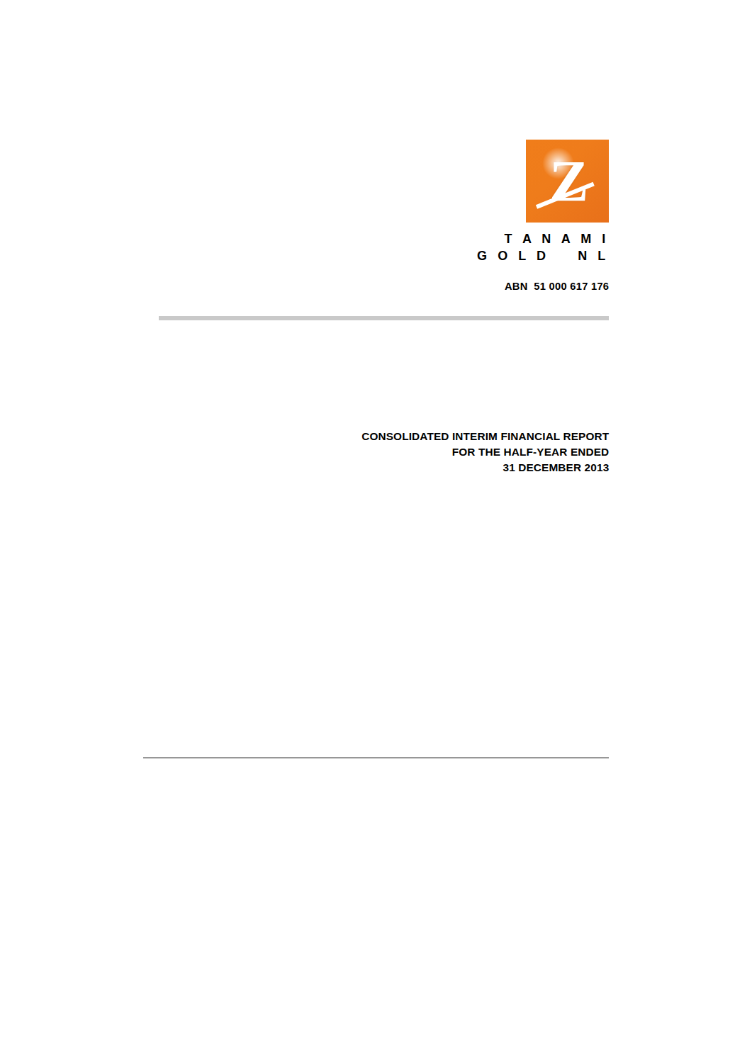Z
T A N A M I G O L D N L
ABN 51 000 617 176
CONSOLIDATED INTERIM FINANCIAL REPORT
FOR THE HALF-YEAR ENDED
31 DECEMBER 2013